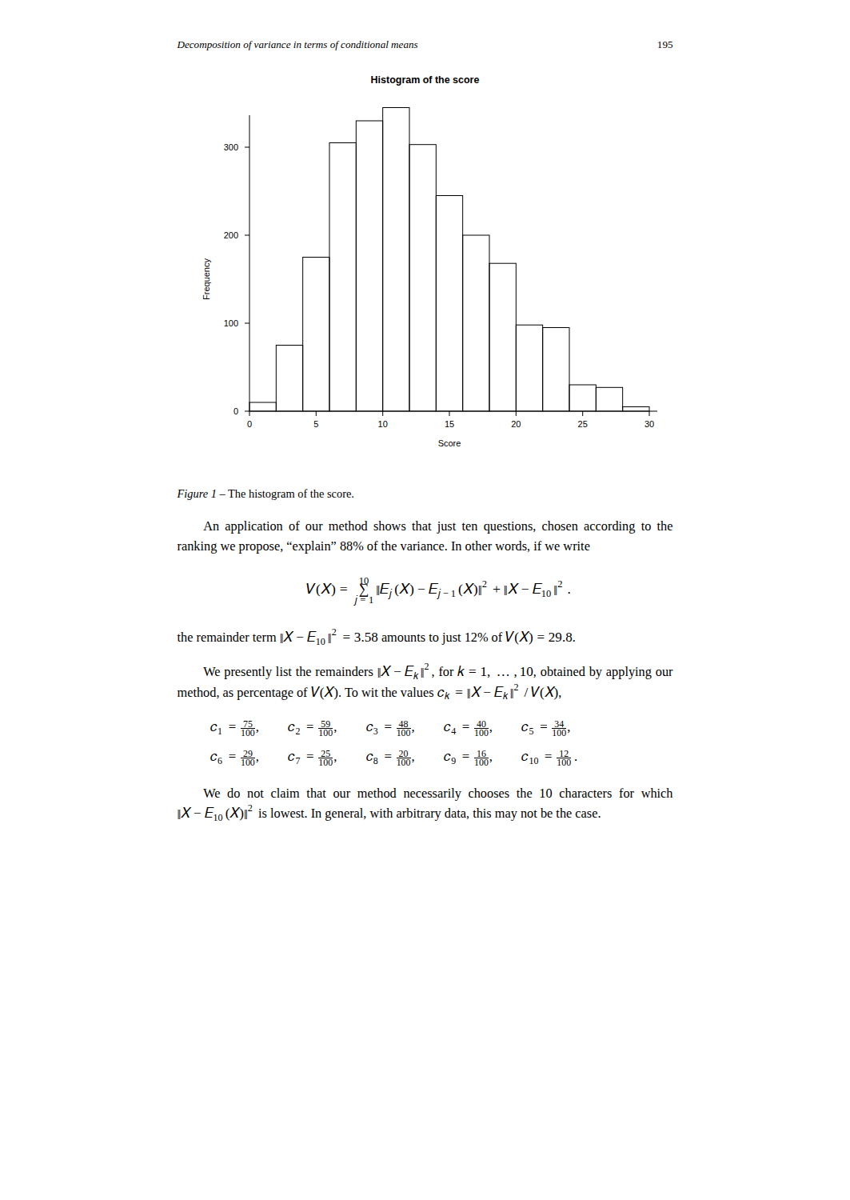Decomposition of variance in terms of conditional means 195
Histogram of the score
0 100 200 300 Frequency 0 5 10 15 20 25 30 Score
Figure 1 – The histogram of the score.
An application of our method shows that just ten questions, chosen according to the ranking we propose, “explain” 88% of the variance. In other words, if we write
V(X) = ∑ j=1 10 ‖ Ej(X) − Ej−1(X) ‖ 2 + ‖ X−E10 ‖ 2 .
the remainder term ‖ X−E10 ‖ 2 =3.58 amounts to just 12% of V(X)=29.8 .
We presently list the remainders ‖ X−Ek ‖ 2 , for k=1,…,10 , obtained by applying our method, as percentage of V(X) . To wit the values ck = ‖ X−Ek ‖ 2 / V(X) ,
c1=75100, c2=59100, c3=48100, c4=40100, c5=34100,
c6=29100, c7=25100, c8=20100, c9=16100, c10=12100.
We do not claim that our method necessarily chooses the 10 characters for which ‖ X−E10(X) ‖ 2 is lowest. In general, with arbitrary data, this may not be the case.